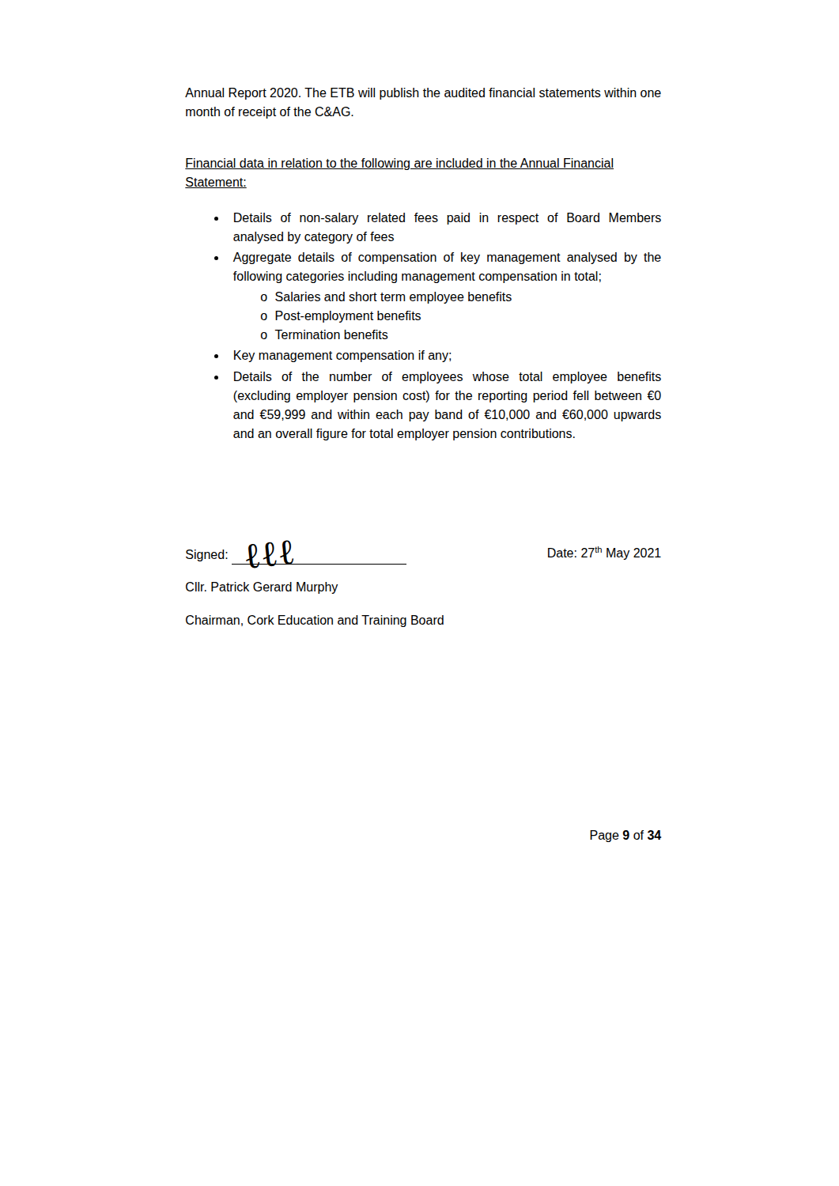Annual Report 2020. The ETB will publish the audited financial statements within one month of receipt of the C&AG.
Financial data in relation to the following are included in the Annual Financial Statement:
Details of non-salary related fees paid in respect of Board Members analysed by category of fees
Aggregate details of compensation of key management analysed by the following categories including management compensation in total;
Salaries and short term employee benefits
Post-employment benefits
Termination benefits
Key management compensation if any;
Details of the number of employees whose total employee benefits (excluding employer pension cost) for the reporting period fell between €0 and €59,999 and within each pay band of €10,000 and €60,000 upwards and an overall figure for total employer pension contributions.
Signed: ℓℓℓ Date: 27th May 2021
Cllr. Patrick Gerard Murphy
Chairman, Cork Education and Training Board
Page 9 of 34